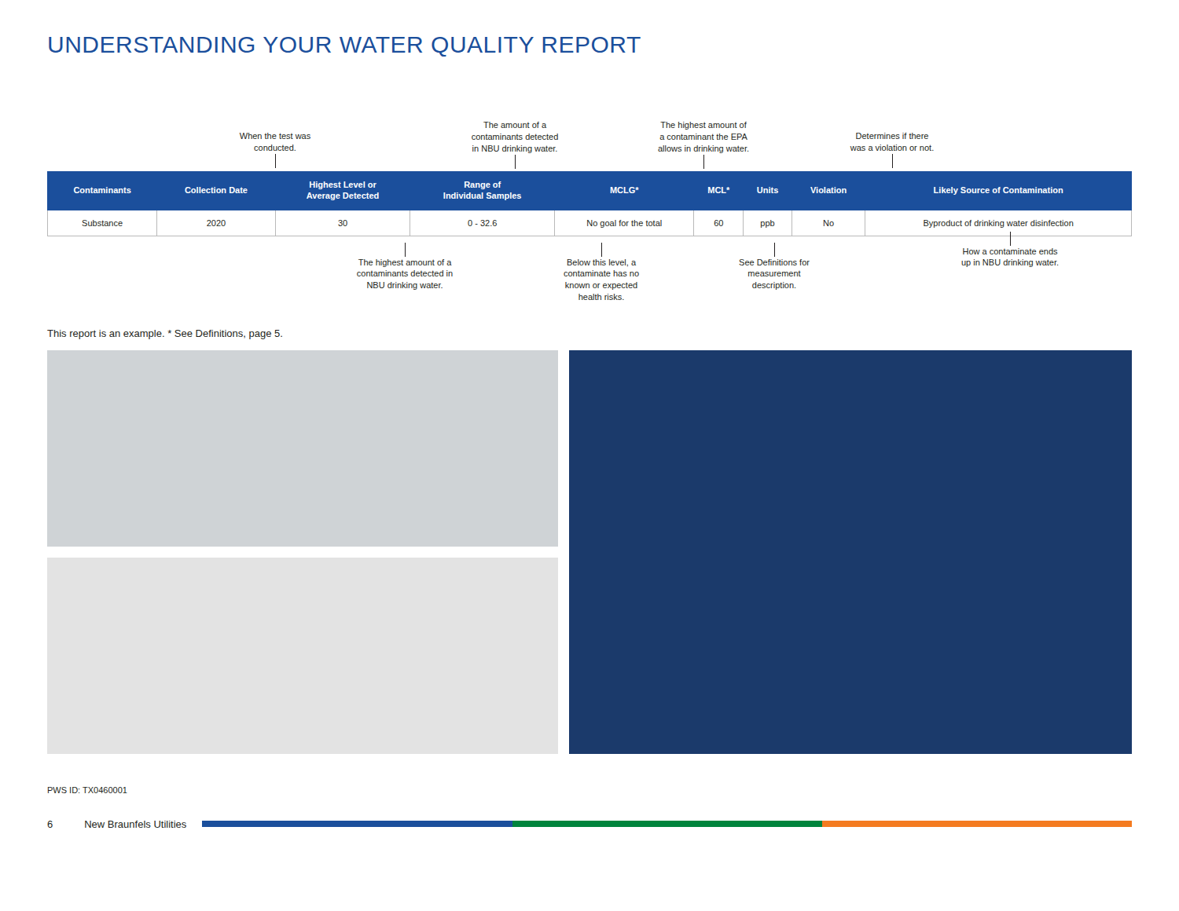UNDERSTANDING YOUR WATER QUALITY REPORT
When the test was
conducted.
The amount of a
contaminants detected
in NBU drinking water.
The highest amount of
a contaminant the EPA
allows in drinking water.
Determines if there
was a violation or not.
| Contaminants | Collection Date | Highest Level or Average Detected | Range of Individual Samples | MCLG* | MCL* | Units | Violation | Likely Source of Contamination |
| --- | --- | --- | --- | --- | --- | --- | --- | --- |
| Substance | 2020 | 30 | 0 - 32.6 | No goal for the total | 60 | ppb | No | Byproduct of drinking water disinfection |
The highest amount of a
contaminants detected in
NBU drinking water.
Below this level, a
contaminate has no
known or expected
health risks.
See Definitions for
measurement
description.
How a contaminate ends
up in NBU drinking water.
This report is an example. * See Definitions, page 5.
PWS ID: TX0460001
6 New Braunfels Utilities